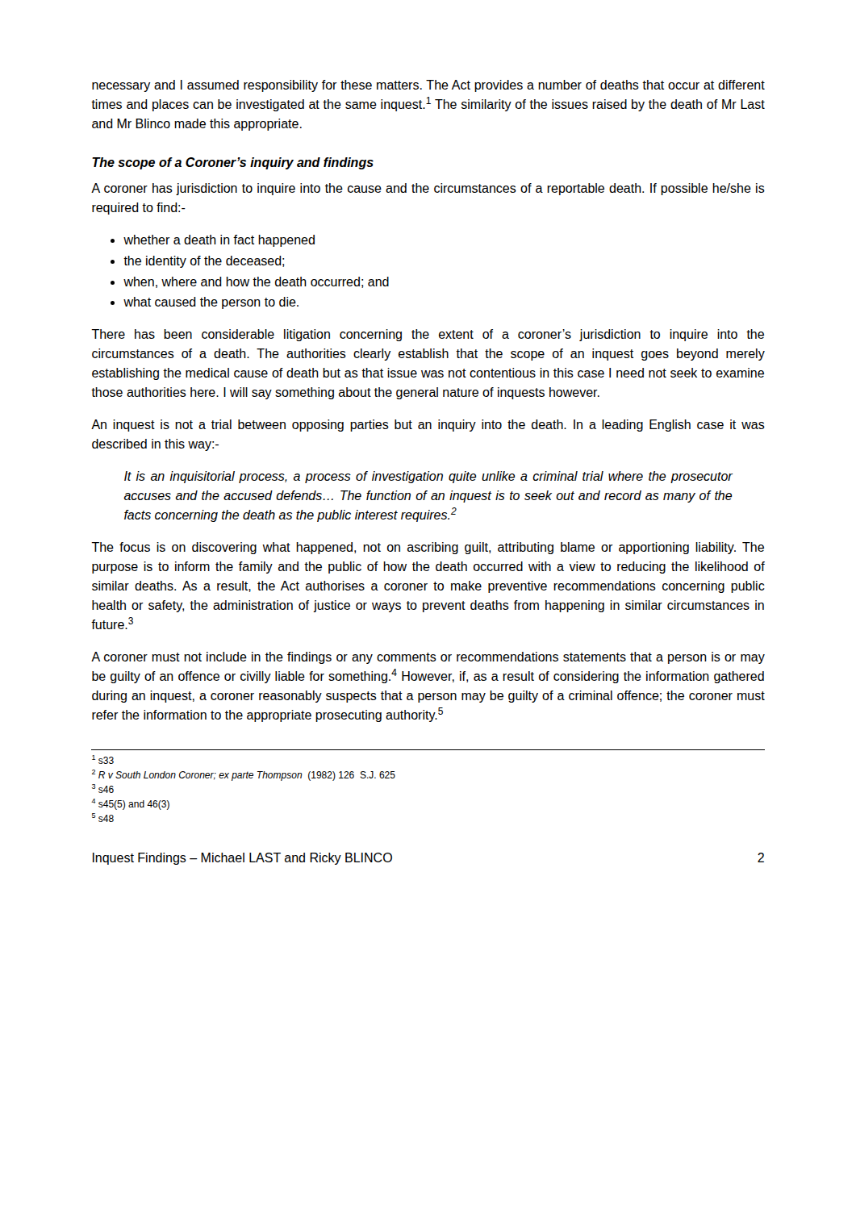necessary and I assumed responsibility for these matters. The Act provides a number of deaths that occur at different times and places can be investigated at the same inquest.1 The similarity of the issues raised by the death of Mr Last and Mr Blinco made this appropriate.
The scope of a Coroner’s inquiry and findings
A coroner has jurisdiction to inquire into the cause and the circumstances of a reportable death. If possible he/she is required to find:-
whether a death in fact happened
the identity of the deceased;
when, where and how the death occurred; and
what caused the person to die.
There has been considerable litigation concerning the extent of a coroner’s jurisdiction to inquire into the circumstances of a death. The authorities clearly establish that the scope of an inquest goes beyond merely establishing the medical cause of death but as that issue was not contentious in this case I need not seek to examine those authorities here. I will say something about the general nature of inquests however.
An inquest is not a trial between opposing parties but an inquiry into the death. In a leading English case it was described in this way:-
It is an inquisitorial process, a process of investigation quite unlike a criminal trial where the prosecutor accuses and the accused defends… The function of an inquest is to seek out and record as many of the facts concerning the death as the public interest requires.2
The focus is on discovering what happened, not on ascribing guilt, attributing blame or apportioning liability. The purpose is to inform the family and the public of how the death occurred with a view to reducing the likelihood of similar deaths. As a result, the Act authorises a coroner to make preventive recommendations concerning public health or safety, the administration of justice or ways to prevent deaths from happening in similar circumstances in future.3
A coroner must not include in the findings or any comments or recommendations statements that a person is or may be guilty of an offence or civilly liable for something.4 However, if, as a result of considering the information gathered during an inquest, a coroner reasonably suspects that a person may be guilty of a criminal offence; the coroner must refer the information to the appropriate prosecuting authority.5
1 s33
2 R v South London Coroner; ex parte Thompson (1982) 126 S.J. 625
3 s46
4 s45(5) and 46(3)
5 s48
Inquest Findings – Michael LAST and Ricky BLINCO 2